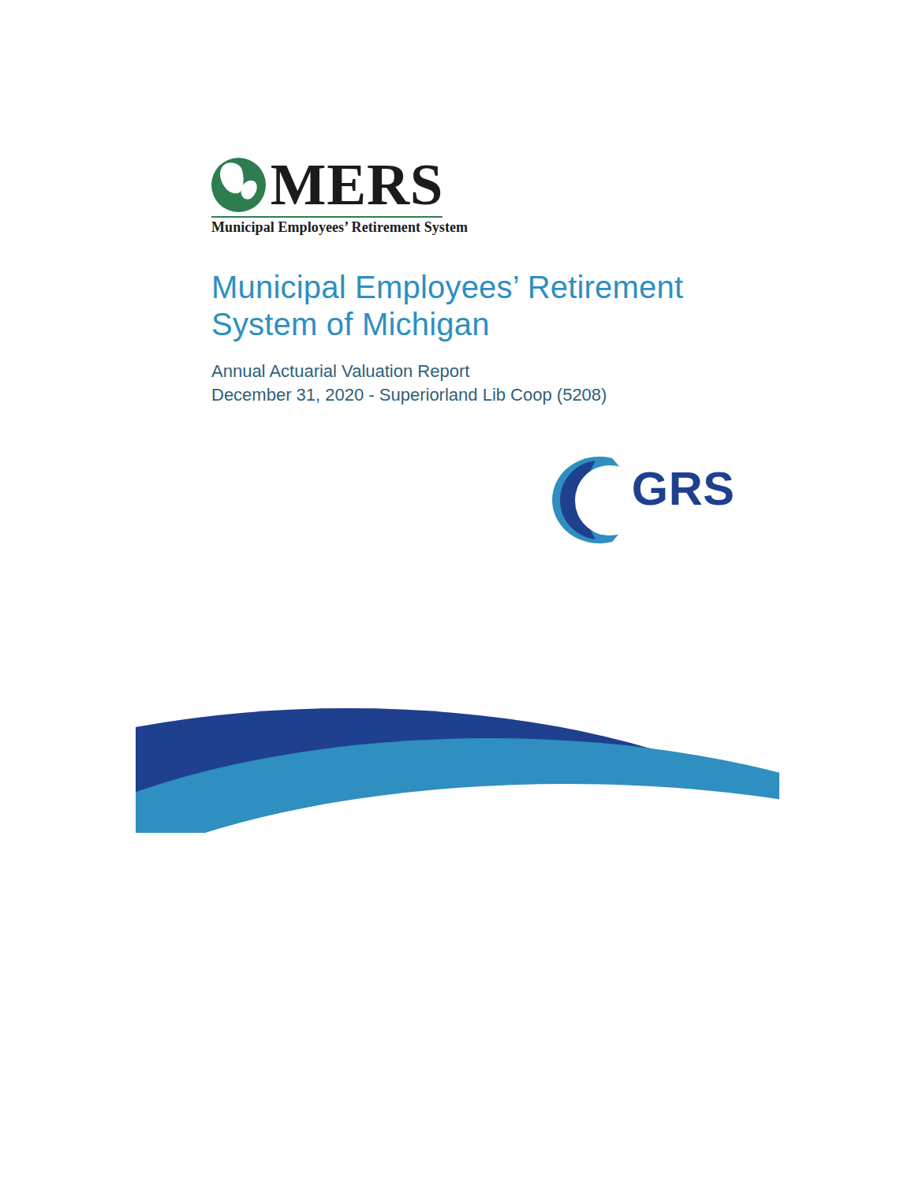MERS
Municipal Employees’ Retirement System
Municipal Employees’ Retirement
System of Michigan
Annual Actuarial Valuation Report December 31, 2020 - Superiorland Lib Coop (5208)
GRS